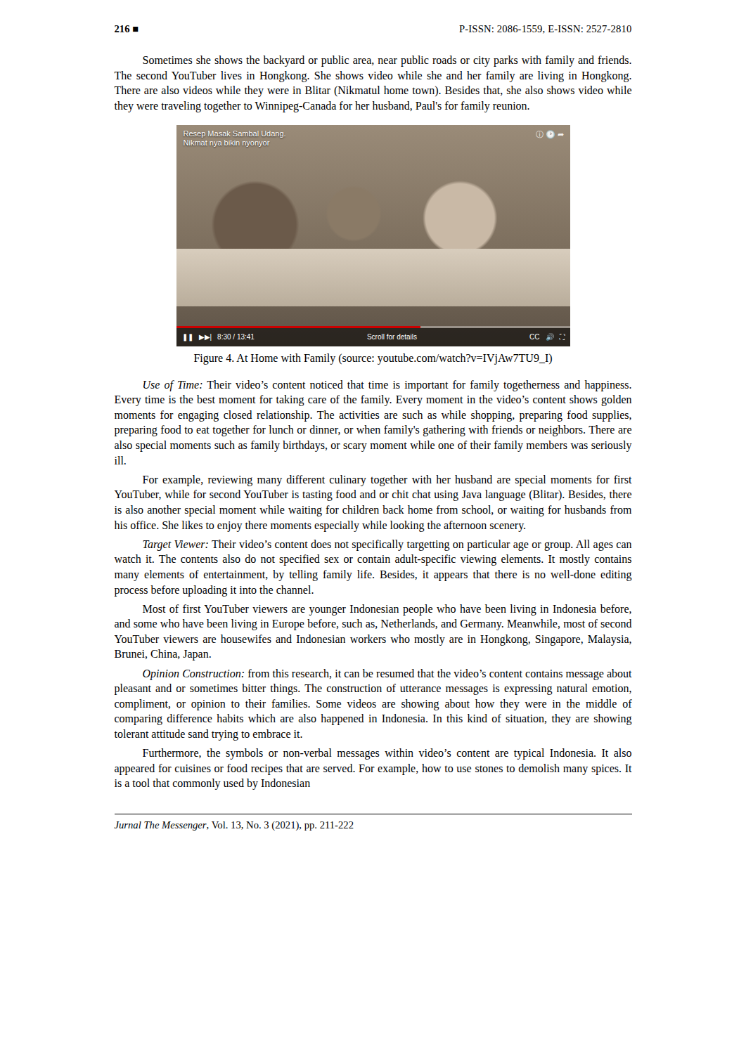216 P-ISSN: 2086-1559, E-ISSN: 2527-2810
Sometimes she shows the backyard or public area, near public roads or city parks with family and friends. The second YouTuber lives in Hongkong. She shows video while she and her family are living in Hongkong. There are also videos while they were in Blitar (Nikmatul home town). Besides that, she also shows video while they were traveling together to Winnipeg-Canada for her husband, Paul's for family reunion.
Resep Masak Sambal Udang.
Nikmat nya bikin nyonyor
ⓘ 🕑 ➦
❚❚ ▶▶| 8:30 / 13:41 Scroll for details CC 🔊 ⛶
Figure 4. At Home with Family (source: youtube.com/watch?v=IVjAw7TU9_I)
Use of Time: Their video’s content noticed that time is important for family togetherness and happiness. Every time is the best moment for taking care of the family. Every moment in the video’s content shows golden moments for engaging closed relationship. The activities are such as while shopping, preparing food supplies, preparing food to eat together for lunch or dinner, or when family's gathering with friends or neighbors. There are also special moments such as family birthdays, or scary moment while one of their family members was seriously ill.
For example, reviewing many different culinary together with her husband are special moments for first YouTuber, while for second YouTuber is tasting food and or chit chat using Java language (Blitar). Besides, there is also another special moment while waiting for children back home from school, or waiting for husbands from his office. She likes to enjoy there moments especially while looking the afternoon scenery.
Target Viewer: Their video’s content does not specifically targetting on particular age or group. All ages can watch it. The contents also do not specified sex or contain adult-specific viewing elements. It mostly contains many elements of entertainment, by telling family life. Besides, it appears that there is no well-done editing process before uploading it into the channel.
Most of first YouTuber viewers are younger Indonesian people who have been living in Indonesia before, and some who have been living in Europe before, such as, Netherlands, and Germany. Meanwhile, most of second YouTuber viewers are housewifes and Indonesian workers who mostly are in Hongkong, Singapore, Malaysia, Brunei, China, Japan.
Opinion Construction: from this research, it can be resumed that the video’s content contains message about pleasant and or sometimes bitter things. The construction of utterance messages is expressing natural emotion, compliment, or opinion to their families. Some videos are showing about how they were in the middle of comparing difference habits which are also happened in Indonesia. In this kind of situation, they are showing tolerant attitude sand trying to embrace it.
Furthermore, the symbols or non-verbal messages within video’s content are typical Indonesia. It also appeared for cuisines or food recipes that are served. For example, how to use stones to demolish many spices. It is a tool that commonly used by Indonesian
Jurnal The Messenger, Vol. 13, No. 3 (2021), pp. 211-222